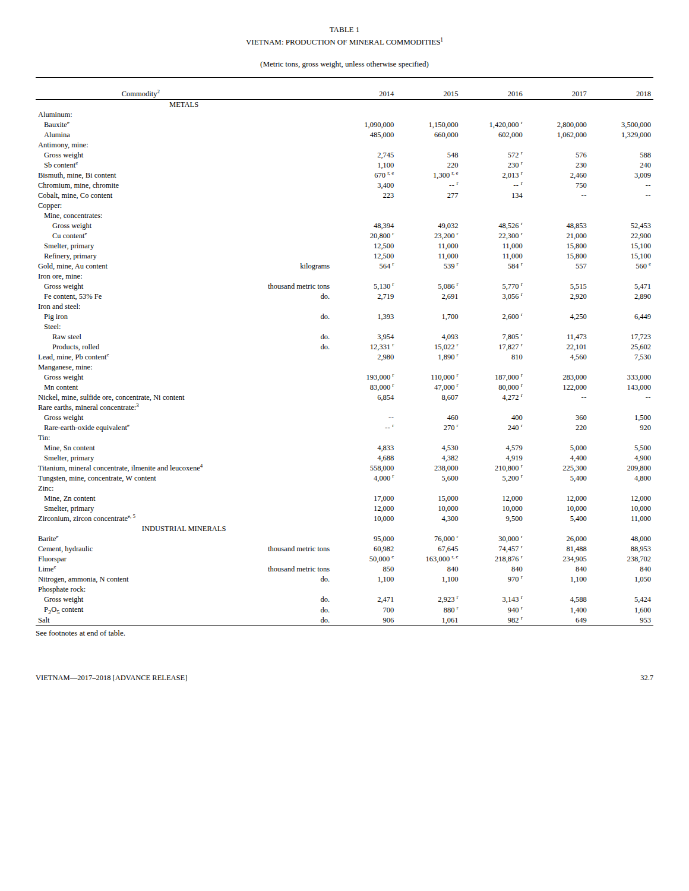TABLE 1
VIETNAM: PRODUCTION OF MINERAL COMMODITIES1
(Metric tons, gross weight, unless otherwise specified)
| Commodity 2 | | 2014 | 2015 | 2016 | 2017 | 2018 |
| --- | --- | --- | --- | --- | --- | --- |
| METALS | | | | | |
| Aluminum: | | | | | | |
| Bauxite e | | 1,090,000 | 1,150,000 | 1,420,000 r | 2,800,000 | 3,500,000 |
| Alumina | | 485,000 | 660,000 | 602,000 | 1,062,000 | 1,329,000 |
| Antimony, mine: | | | | | | |
| Gross weight | | 2,745 | 548 | 572 r | 576 | 588 |
| Sb content e | | 1,100 | 220 | 230 r | 230 | 240 |
| Bismuth, mine, Bi content | | 670 r, e | 1,300 r, e | 2,013 r | 2,460 | 3,009 |
| Chromium, mine, chromite | | 3,400 | -- r | -- r | 750 | -- |
| Cobalt, mine, Co content | | 223 | 277 | 134 | -- | -- |
| Copper: | | | | | | |
| Mine, concentrates: | | | | | | |
| Gross weight | | 48,394 | 49,032 | 48,526 r | 48,853 | 52,453 |
| Cu content e | | 20,800 r | 23,200 r | 22,300 r | 21,000 | 22,900 |
| Smelter, primary | | 12,500 | 11,000 | 11,000 | 15,800 | 15,100 |
| Refinery, primary | | 12,500 | 11,000 | 11,000 | 15,800 | 15,100 |
| Gold, mine, Au content | kilograms | 564 r | 539 r | 584 r | 557 | 560 e |
| Iron ore, mine: | | | | | | |
| Gross weight | thousand metric tons | 5,130 r | 5,086 r | 5,770 r | 5,515 | 5,471 |
| Fe content, 53% Fe | do. | 2,719 | 2,691 | 3,056 r | 2,920 | 2,890 |
| Iron and steel: | | | | | | |
| Pig iron | do. | 1,393 | 1,700 | 2,600 r | 4,250 | 6,449 |
| Steel: | | | | | | |
| Raw steel | do. | 3,954 | 4,093 | 7,805 r | 11,473 | 17,723 |
| Products, rolled | do. | 12,331 r | 15,022 r | 17,827 r | 22,101 | 25,602 |
| Lead, mine, Pb content e | | 2,980 | 1,890 r | 810 | 4,560 | 7,530 |
| Manganese, mine: | | | | | | |
| Gross weight | | 193,000 r | 110,000 r | 187,000 r | 283,000 | 333,000 |
| Mn content | | 83,000 r | 47,000 r | 80,000 r | 122,000 | 143,000 |
| Nickel, mine, sulfide ore, concentrate, Ni content | | 6,854 | 8,607 | 4,272 r | -- | -- |
| Rare earths, mineral concentrate: 3 | | | | | | |
| Gross weight | | -- | 460 | 400 | 360 | 1,500 |
| Rare-earth-oxide equivalent e | | -- r | 270 r | 240 r | 220 | 920 |
| Tin: | | | | | | |
| Mine, Sn content | | 4,833 | 4,530 | 4,579 | 5,000 | 5,500 |
| Smelter, primary | | 4,688 | 4,382 | 4,919 | 4,400 | 4,900 |
| Titanium, mineral concentrate, ilmenite and leucoxene 4 | | 558,000 | 238,000 | 210,800 r | 225,300 | 209,800 |
| Tungsten, mine, concentrate, W content | | 4,000 r | 5,600 | 5,200 r | 5,400 | 4,800 |
| Zinc: | | | | | | |
| Mine, Zn content | | 17,000 | 15,000 | 12,000 | 12,000 | 12,000 |
| Smelter, primary | | 12,000 | 10,000 | 10,000 | 10,000 | 10,000 |
| Zirconium, zircon concentrate e, 5 | | 10,000 | 4,300 | 9,500 | 5,400 | 11,000 |
| INDUSTRIAL MINERALS | | | | | |
| Barite e | | 95,000 | 76,000 r | 30,000 r | 26,000 | 48,000 |
| Cement, hydraulic | thousand metric tons | 60,982 | 67,645 | 74,457 r | 81,488 | 88,953 |
| Fluorspar | | 50,000 e | 163,000 r, e | 218,876 r | 234,905 | 238,702 |
| Lime e | thousand metric tons | 850 | 840 | 840 | 840 | 840 |
| Nitrogen, ammonia, N content | do. | 1,100 | 1,100 | 970 r | 1,100 | 1,050 |
| Phosphate rock: | | | | | | |
| Gross weight | do. | 2,471 | 2,923 r | 3,143 r | 4,588 | 5,424 |
| P 2 O 5 content | do. | 700 | 880 r | 940 r | 1,400 | 1,600 |
| Salt | do. | 906 | 1,061 | 982 r | 649 | 953 |
See footnotes at end of table.
VIETNAM—2017–2018 [ADVANCE RELEASE]
32.7